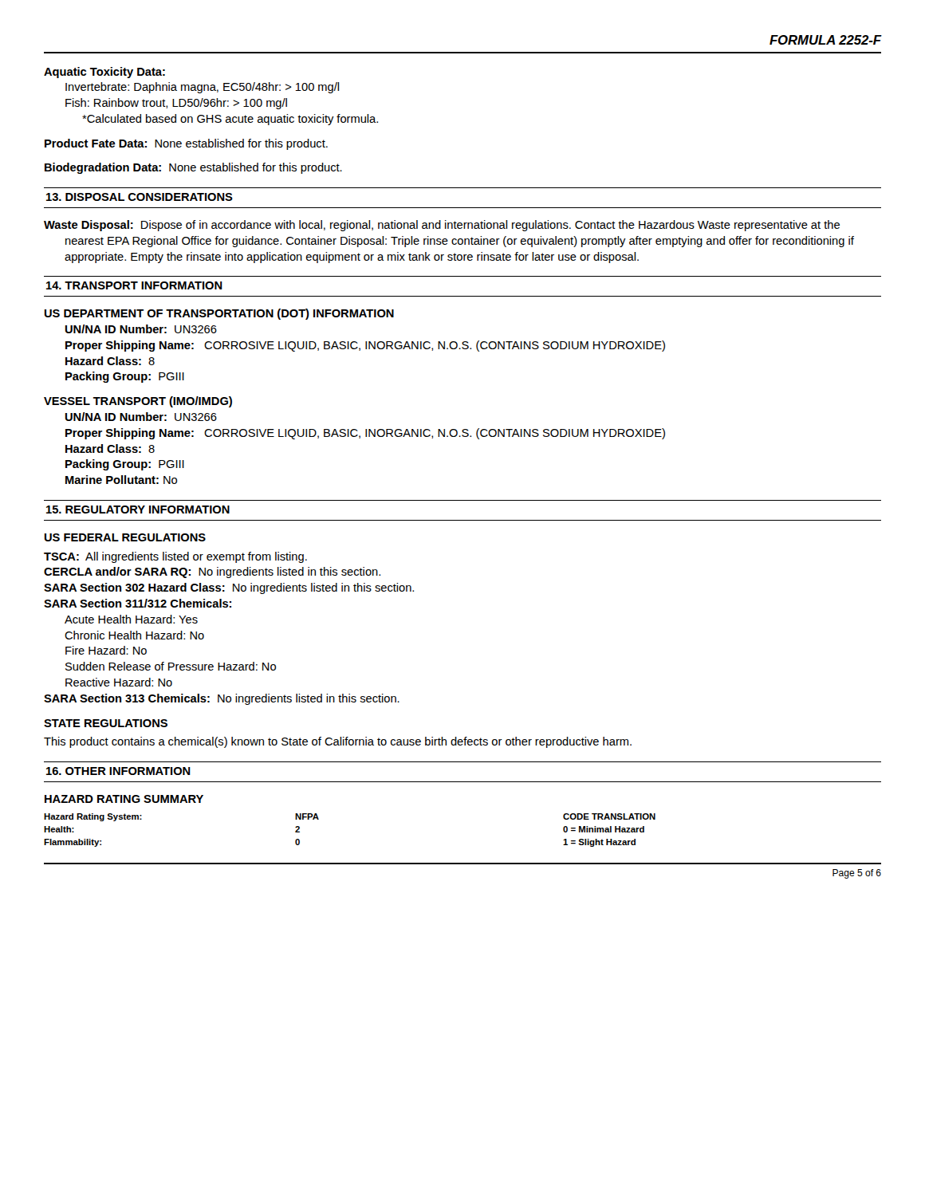FORMULA 2252-F
Aquatic Toxicity Data:
Invertebrate: Daphnia magna, EC50/48hr: > 100 mg/l
Fish: Rainbow trout, LD50/96hr: > 100 mg/l
*Calculated based on GHS acute aquatic toxicity formula.
Product Fate Data: None established for this product.
Biodegradation Data: None established for this product.
13. DISPOSAL CONSIDERATIONS
Waste Disposal: Dispose of in accordance with local, regional, national and international regulations. Contact the Hazardous Waste representative at the nearest EPA Regional Office for guidance. Container Disposal: Triple rinse container (or equivalent) promptly after emptying and offer for reconditioning if appropriate. Empty the rinsate into application equipment or a mix tank or store rinsate for later use or disposal.
14. TRANSPORT INFORMATION
US DEPARTMENT OF TRANSPORTATION (DOT) INFORMATION
UN/NA ID Number: UN3266
Proper Shipping Name: CORROSIVE LIQUID, BASIC, INORGANIC, N.O.S. (CONTAINS SODIUM HYDROXIDE)
Hazard Class: 8
Packing Group: PGIII
VESSEL TRANSPORT (IMO/IMDG)
UN/NA ID Number: UN3266
Proper Shipping Name: CORROSIVE LIQUID, BASIC, INORGANIC, N.O.S. (CONTAINS SODIUM HYDROXIDE)
Hazard Class: 8
Packing Group: PGIII
Marine Pollutant: No
15. REGULATORY INFORMATION
US FEDERAL REGULATIONS
TSCA: All ingredients listed or exempt from listing.
CERCLA and/or SARA RQ: No ingredients listed in this section.
SARA Section 302 Hazard Class: No ingredients listed in this section.
SARA Section 311/312 Chemicals:
Acute Health Hazard: Yes
Chronic Health Hazard: No
Fire Hazard: No
Sudden Release of Pressure Hazard: No
Reactive Hazard: No
SARA Section 313 Chemicals: No ingredients listed in this section.
STATE REGULATIONS
This product contains a chemical(s) known to State of California to cause birth defects or other reproductive harm.
16. OTHER INFORMATION
HAZARD RATING SUMMARY
| Hazard Rating System: | NFPA | CODE TRANSLATION |
| Health: | 2 | 0 = Minimal Hazard |
| Flammability: | 0 | 1 = Slight Hazard |
Page 5 of 6